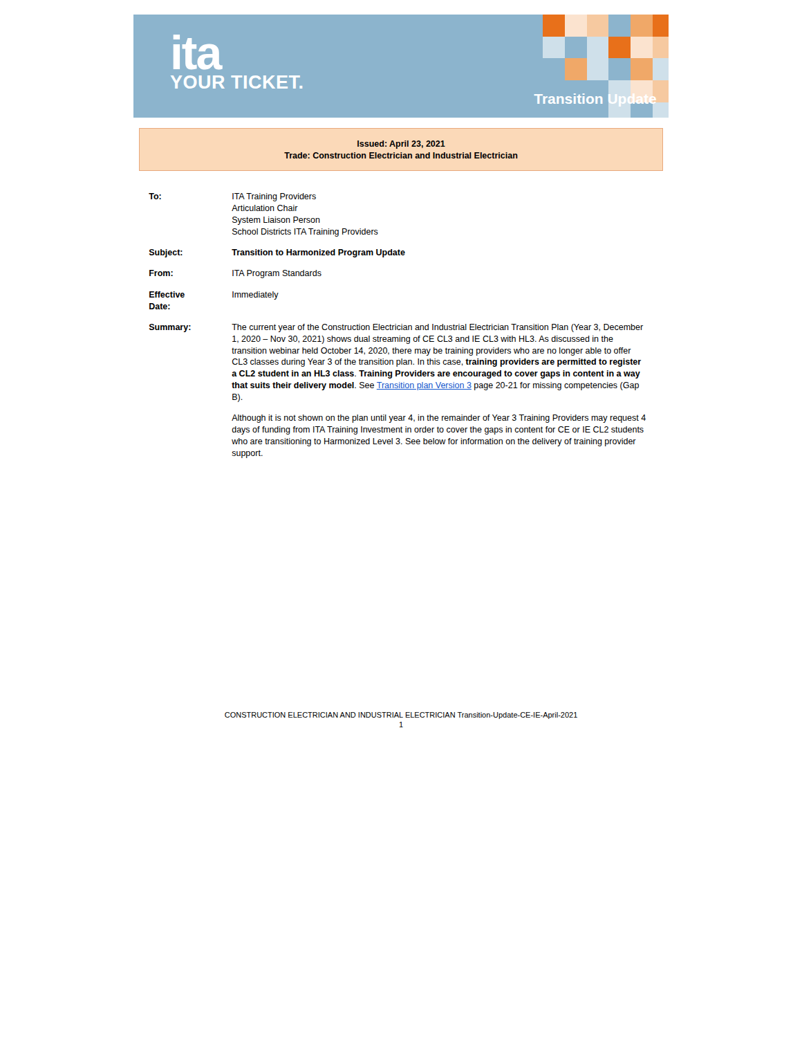ita
YOUR TICKET.
Transition Update
Issued: April 23, 2021
Trade: Construction Electrician and Industrial Electrician
| To: | ITA Training Providers Articulation Chair System Liaison Person School Districts ITA Training Providers |
| Subject: | Transition to Harmonized Program Update |
| From: | ITA Program Standards |
| Effective Date: | Immediately |
| Summary: | The current year of the Construction Electrician and Industrial Electrician Transition Plan (Year 3, December 1, 2020 – Nov 30, 2021) shows dual streaming of CE CL3 and IE CL3 with HL3. As discussed in the transition webinar held October 14, 2020, there may be training providers who are no longer able to offer CL3 classes during Year 3 of the transition plan. In this case, training providers are permitted to register a CL2 student in an HL3 class . Training Providers are encouraged to cover gaps in content in a way that suits their delivery model . See Transition plan Version 3 page 20-21 for missing competencies (Gap B). Although it is not shown on the plan until year 4, in the remainder of Year 3 Training Providers may request 4 days of funding from ITA Training Investment in order to cover the gaps in content for CE or IE CL2 students who are transitioning to Harmonized Level 3. See below for information on the delivery of training provider support. |
CONSTRUCTION ELECTRICIAN AND INDUSTRIAL ELECTRICIAN Transition-Update-CE-IE-April-2021
1